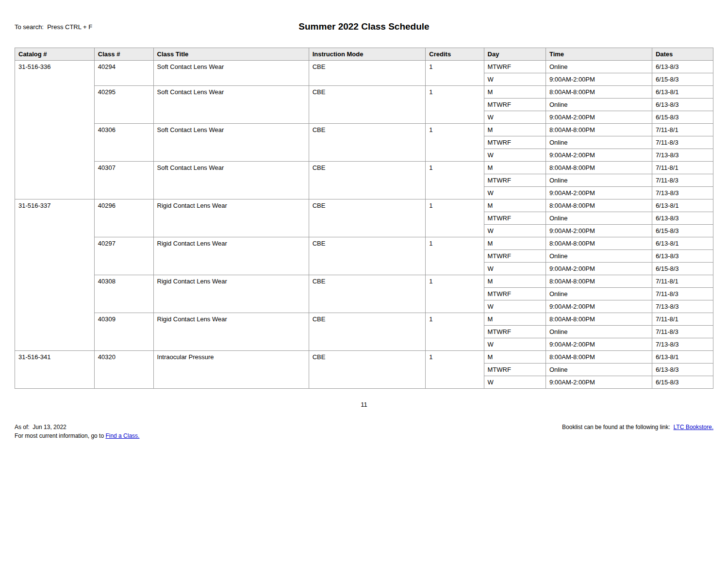To search: Press CTRL + F
Summer 2022 Class Schedule
| Catalog # | Class # | Class Title | Instruction Mode | Credits | Day | Time | Dates |
| --- | --- | --- | --- | --- | --- | --- | --- |
| 31-516-336 | 40294 | Soft Contact Lens Wear | CBE | 1 | MTWRF | Online | 6/13-8/3 |
| W | 9:00AM-2:00PM | 6/15-8/3 |
| 40295 | Soft Contact Lens Wear | CBE | 1 | M | 8:00AM-8:00PM | 6/13-8/1 |
| MTWRF | Online | 6/13-8/3 |
| W | 9:00AM-2:00PM | 6/15-8/3 |
| 40306 | Soft Contact Lens Wear | CBE | 1 | M | 8:00AM-8:00PM | 7/11-8/1 |
| MTWRF | Online | 7/11-8/3 |
| W | 9:00AM-2:00PM | 7/13-8/3 |
| 40307 | Soft Contact Lens Wear | CBE | 1 | M | 8:00AM-8:00PM | 7/11-8/1 |
| MTWRF | Online | 7/11-8/3 |
| W | 9:00AM-2:00PM | 7/13-8/3 |
| 31-516-337 | 40296 | Rigid Contact Lens Wear | CBE | 1 | M | 8:00AM-8:00PM | 6/13-8/1 |
| MTWRF | Online | 6/13-8/3 |
| W | 9:00AM-2:00PM | 6/15-8/3 |
| 40297 | Rigid Contact Lens Wear | CBE | 1 | M | 8:00AM-8:00PM | 6/13-8/1 |
| MTWRF | Online | 6/13-8/3 |
| W | 9:00AM-2:00PM | 6/15-8/3 |
| 40308 | Rigid Contact Lens Wear | CBE | 1 | M | 8:00AM-8:00PM | 7/11-8/1 |
| MTWRF | Online | 7/11-8/3 |
| W | 9:00AM-2:00PM | 7/13-8/3 |
| 40309 | Rigid Contact Lens Wear | CBE | 1 | M | 8:00AM-8:00PM | 7/11-8/1 |
| MTWRF | Online | 7/11-8/3 |
| W | 9:00AM-2:00PM | 7/13-8/3 |
| 31-516-341 | 40320 | Intraocular Pressure | CBE | 1 | M | 8:00AM-8:00PM | 6/13-8/1 |
| MTWRF | Online | 6/13-8/3 |
| W | 9:00AM-2:00PM | 6/15-8/3 |
11
As of: Jun 13, 2022
For most current information, go to Find a Class.
Booklist can be found at the following link: LTC Bookstore.